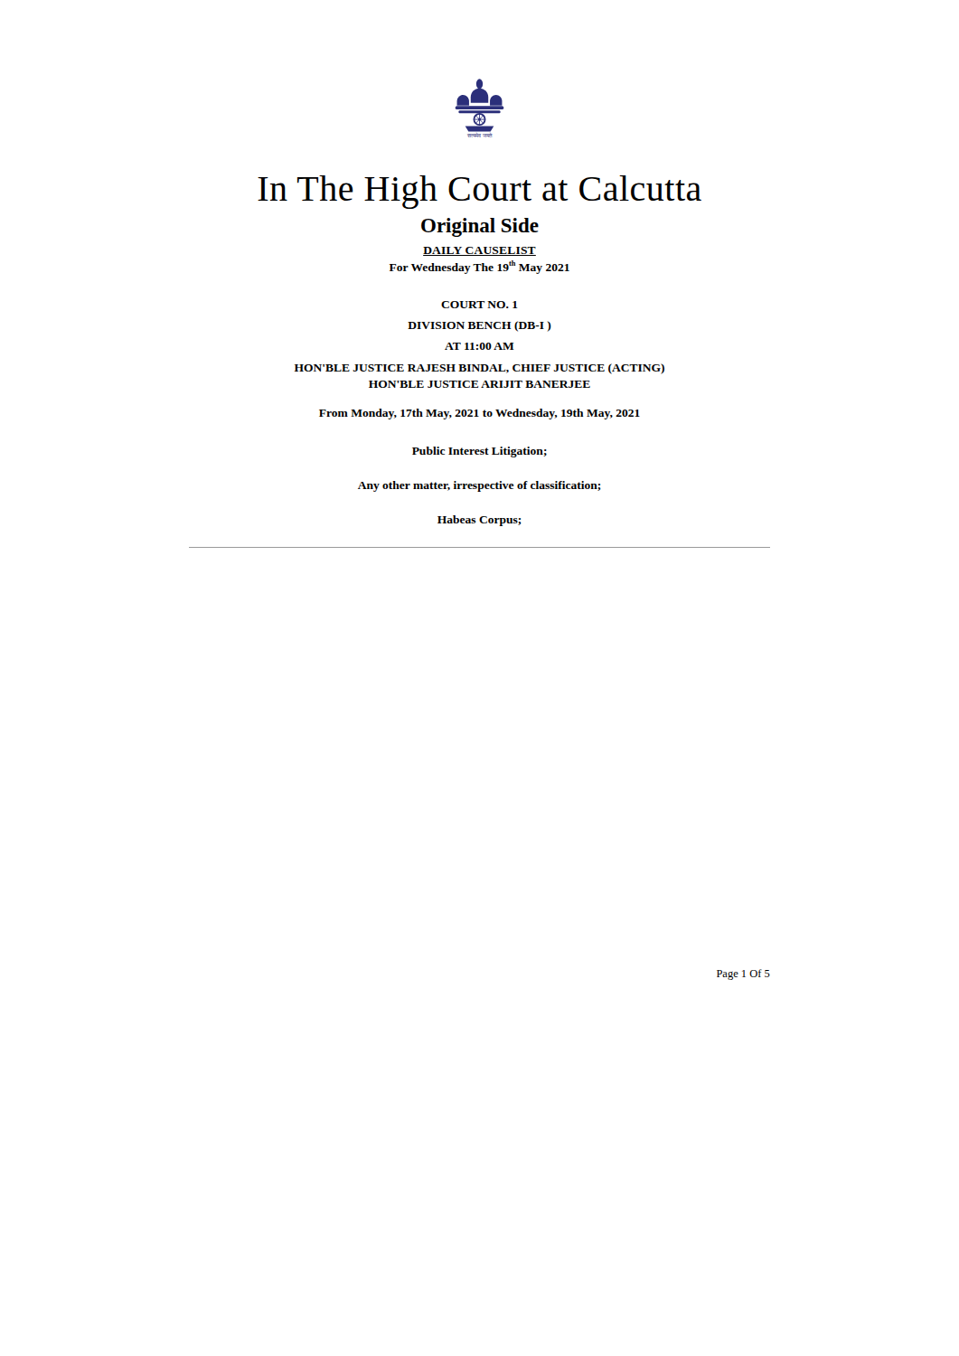In The High Court at Calcutta
Original Side
DAILY CAUSELIST
For Wednesday The 19th May 2021
COURT NO. 1
DIVISION BENCH (DB-I )
AT 11:00 AM
HON'BLE JUSTICE RAJESH BINDAL, CHIEF JUSTICE (ACTING)
HON'BLE JUSTICE ARIJIT BANERJEE
From Monday, 17th May, 2021 to Wednesday, 19th May, 2021
Public Interest Litigation;
Any other matter, irrespective of classification;
Habeas Corpus;
Page 1 Of 5